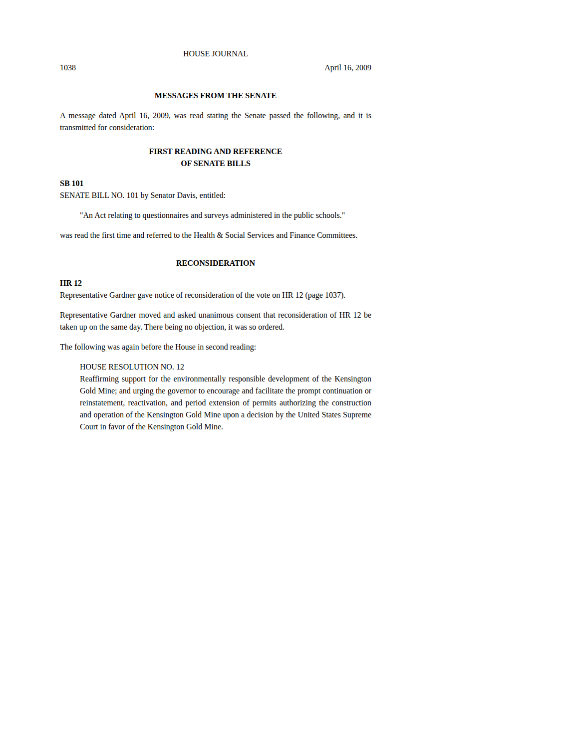HOUSE JOURNAL
1038 April 16, 2009
MESSAGES FROM THE SENATE
A message dated April 16, 2009, was read stating the Senate passed the following, and it is transmitted for consideration:
FIRST READING AND REFERENCE
OF SENATE BILLS
SB 101
SENATE BILL NO. 101 by Senator Davis, entitled:
"An Act relating to questionnaires and surveys administered in the public schools."
was read the first time and referred to the Health & Social Services and Finance Committees.
RECONSIDERATION
HR 12
Representative Gardner gave notice of reconsideration of the vote on HR 12 (page 1037).
Representative Gardner moved and asked unanimous consent that reconsideration of HR 12 be taken up on the same day. There being no objection, it was so ordered.
The following was again before the House in second reading:
HOUSE RESOLUTION NO. 12
Reaffirming support for the environmentally responsible development of the Kensington Gold Mine; and urging the governor to encourage and facilitate the prompt continuation or reinstatement, reactivation, and period extension of permits authorizing the construction and operation of the Kensington Gold Mine upon a decision by the United States Supreme Court in favor of the Kensington Gold Mine.